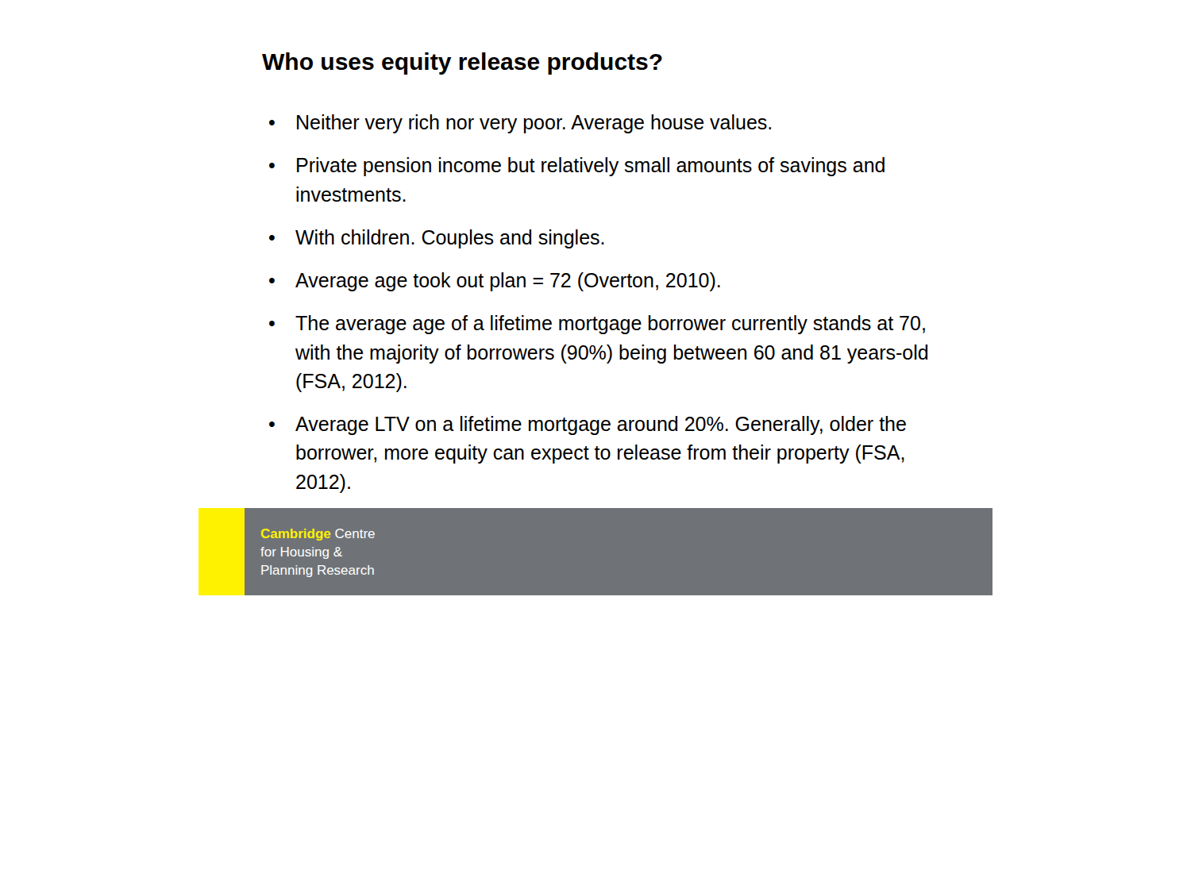Who uses equity release products?
Neither very rich nor very poor. Average house values.
Private pension income but relatively small amounts of savings and investments.
With children. Couples and singles.
Average age took out plan = 72 (Overton, 2010).
The average age of a lifetime mortgage borrower currently stands at 70, with the majority of borrowers (90%) being between 60 and 81 years-old (FSA, 2012).
Average LTV on a lifetime mortgage around 20%. Generally, older the borrower, more equity can expect to release from their property (FSA, 2012).
Q2 2012, average size of home reversion plan £55,000 and the average size of lifetime mortgage around £43,000 (FSA, 2012).
Cambridge Centre
for Housing &
Planning Research